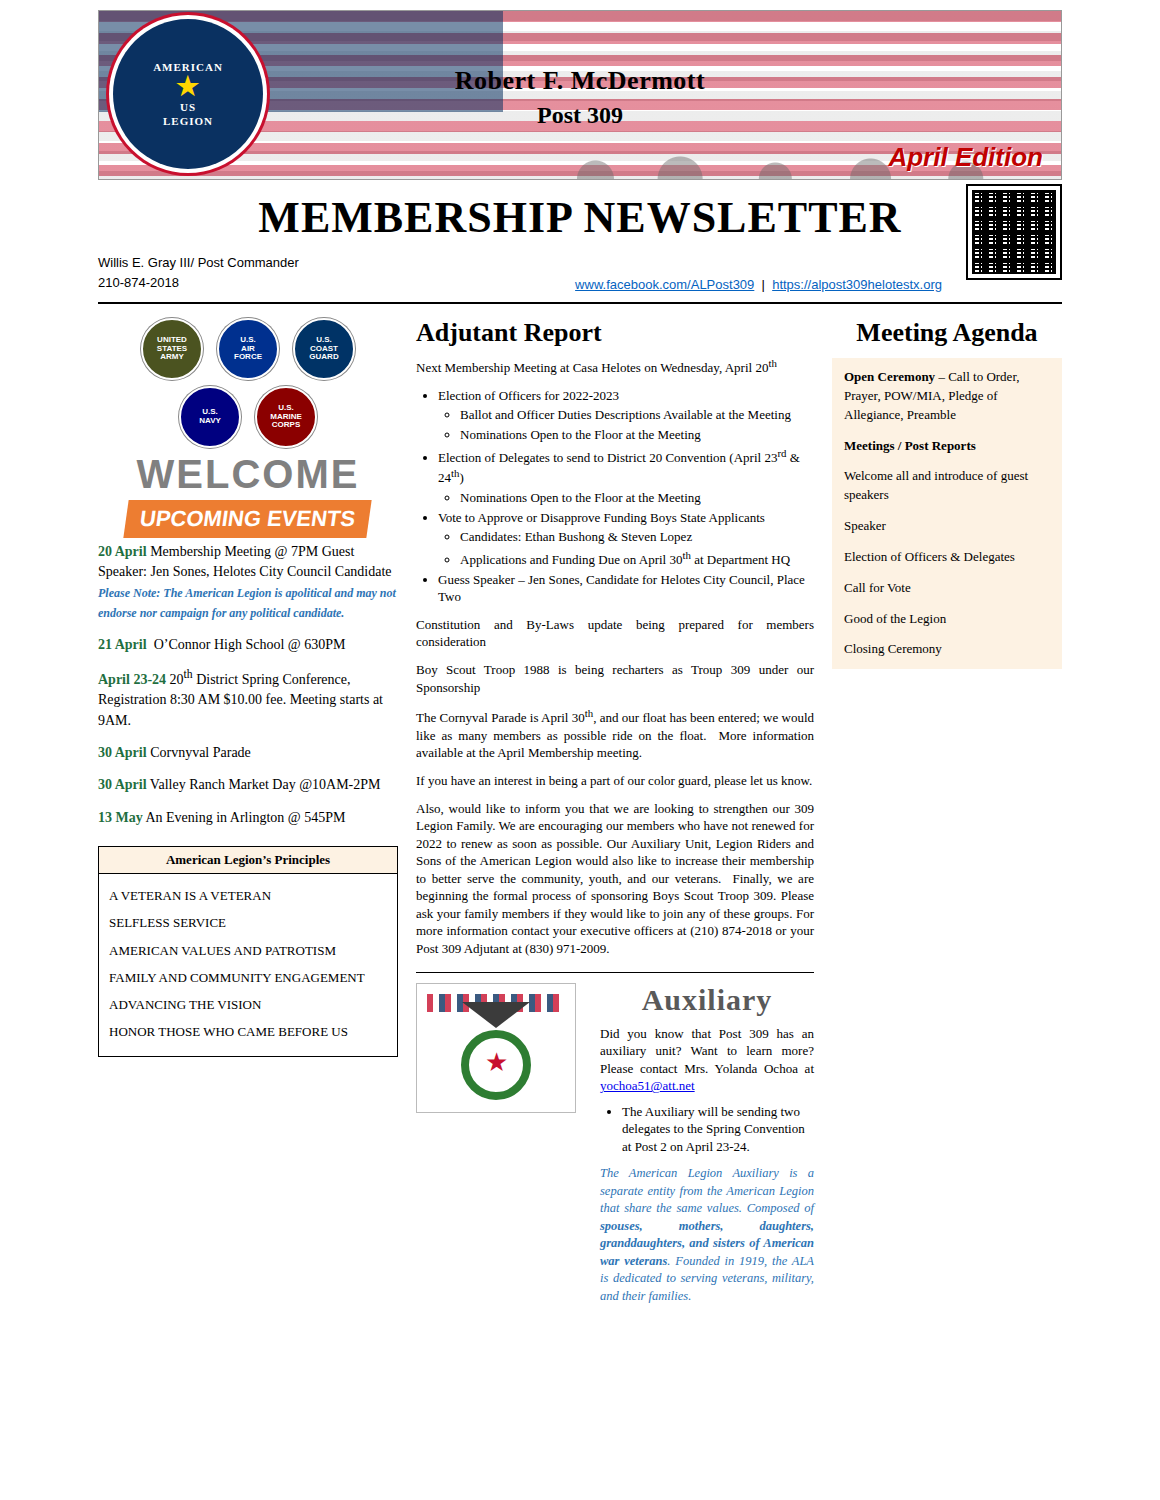AMERICAN ★ US LEGION
Robert F. McDermott
Post 309
April Edition
MEMBERSHIP NEWSLETTER
Willis E. Gray III/ Post Commander
210-874-2018
www.facebook.com/ALPost309 | https://alpost309helotestx.org
UNITED
STATES
ARMY
U.S.
AIR
FORCE
U.S.
COAST
GUARD
U.S.
NAVY
U.S.
MARINE
CORPS
WELCOME
UPCOMING EVENTS
20 April Membership Meeting @ 7PM Guest Speaker: Jen Sones, Helotes City Council Candidate Please Note: The American Legion is apolitical and may not endorse nor campaign for any political candidate.
21 April O’Connor High School @ 630PM
April 23-24 20th District Spring Conference, Registration 8:30 AM $10.00 fee. Meeting starts at 9AM.
30 April Corvnyval Parade
30 April Valley Ranch Market Day @10AM-2PM
13 May An Evening in Arlington @ 545PM
American Legion’s Principles
A VETERAN IS A VETERAN
SELFLESS SERVICE
AMERICAN VALUES AND PATROTISM
FAMILY AND COMMUNITY ENGAGEMENT
ADVANCING THE VISION
HONOR THOSE WHO CAME BEFORE US
Adjutant Report
Next Membership Meeting at Casa Helotes on Wednesday, April 20th
Election of Officers for 2022-2023
Ballot and Officer Duties Descriptions Available at the Meeting
Nominations Open to the Floor at the Meeting
Election of Delegates to send to District 20 Convention (April 23rd & 24th)
Nominations Open to the Floor at the Meeting
Vote to Approve or Disapprove Funding Boys State Applicants
Candidates: Ethan Bushong & Steven Lopez
Applications and Funding Due on April 30th at Department HQ
Guess Speaker – Jen Sones, Candidate for Helotes City Council, Place Two
Constitution and By-Laws update being prepared for members consideration
Boy Scout Troop 1988 is being recharters as Troup 309 under our Sponsorship
The Cornyval Parade is April 30th, and our float has been entered; we would like as many members as possible ride on the float. More information available at the April Membership meeting.
If you have an interest in being a part of our color guard, please let us know.
Also, would like to inform you that we are looking to strengthen our 309 Legion Family. We are encouraging our members who have not renewed for 2022 to renew as soon as possible. Our Auxiliary Unit, Legion Riders and Sons of the American Legion would also like to increase their membership to better serve the community, youth, and our veterans. Finally, we are beginning the formal process of sponsoring Boys Scout Troop 309. Please ask your family members if they would like to join any of these groups. For more information contact your executive officers at (210) 874-2018 or your Post 309 Adjutant at (830) 971-2009.
★
Auxiliary
Did you know that Post 309 has an auxiliary unit? Want to learn more? Please contact Mrs. Yolanda Ochoa at yochoa51@att.net
The Auxiliary will be sending two delegates to the Spring Convention at Post 2 on April 23-24.
The American Legion Auxiliary is a separate entity from the American Legion that share the same values. Composed of spouses, mothers, daughters, granddaughters, and sisters of American war veterans. Founded in 1919, the ALA is dedicated to serving veterans, military, and their families.
Meeting Agenda
Open Ceremony – Call to Order, Prayer, POW/MIA, Pledge of Allegiance, Preamble
Meetings / Post Reports
Welcome all and introduce of guest speakers
Speaker
Election of Officers & Delegates
Call for Vote
Good of the Legion
Closing Ceremony